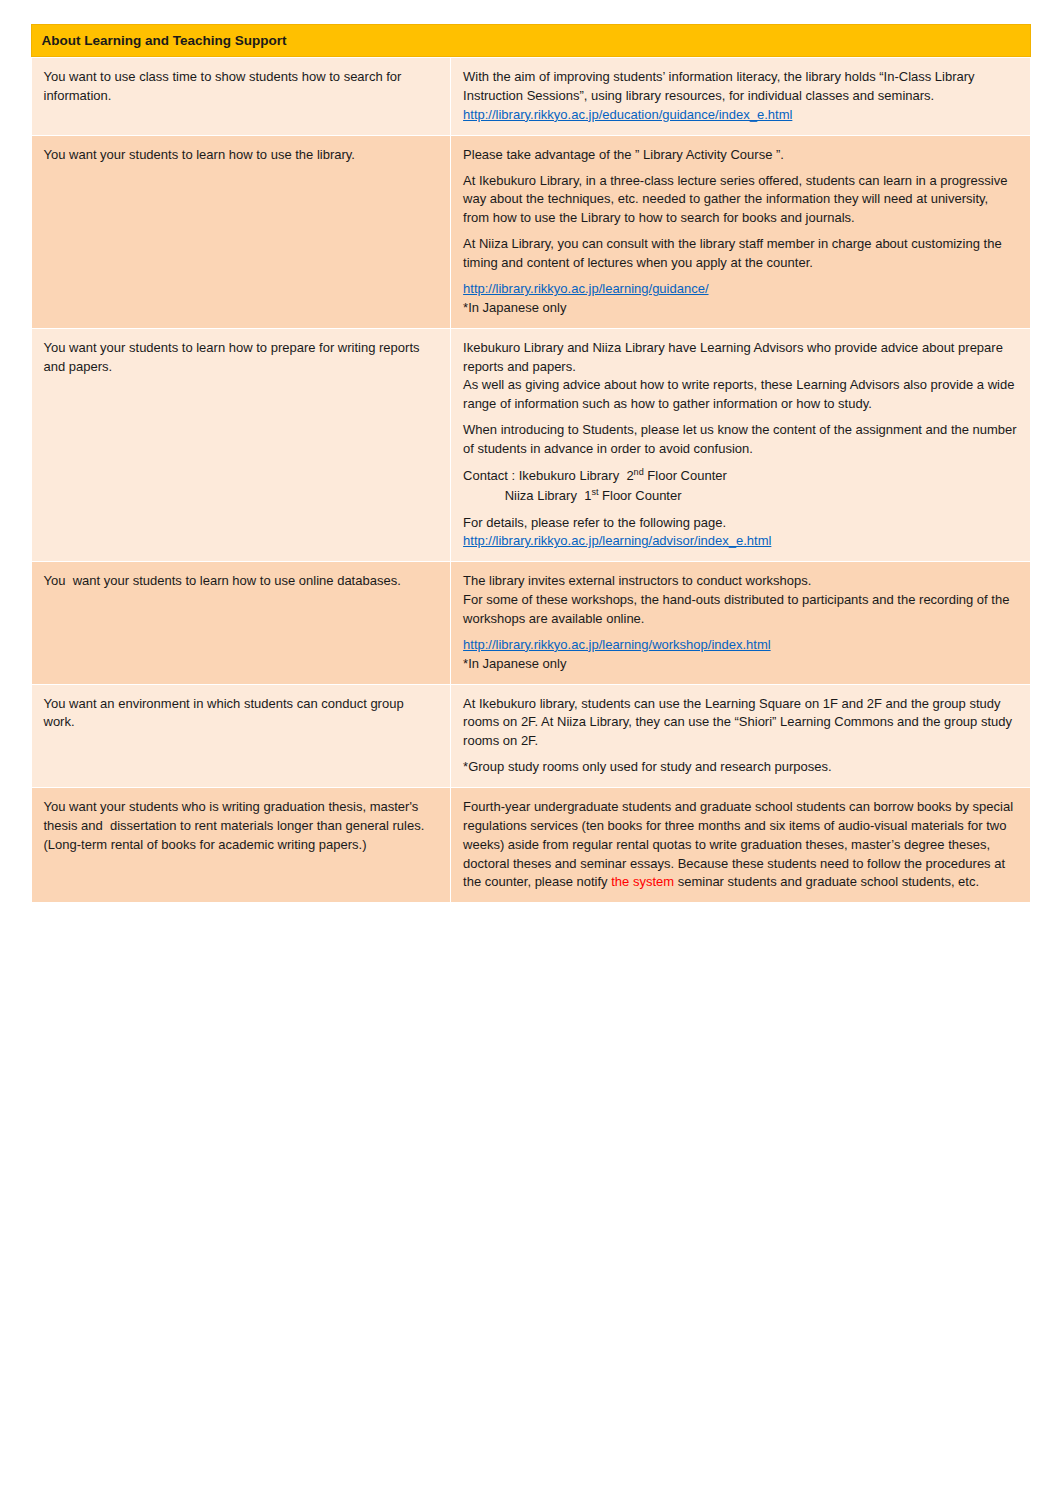About Learning and Teaching Support
| You want to use class time to show students how to search for information. | With the aim of improving students’ information literacy, the library holds “In-Class Library Instruction Sessions”, using library resources, for individual classes and seminars. http://library.rikkyo.ac.jp/education/guidance/index_e.html |
| You want your students to learn how to use the library. | Please take advantage of the ” Library Activity Course ”. At Ikebukuro Library, in a three-class lecture series offered, students can learn in a progressive way about the techniques, etc. needed to gather the information they will need at university, from how to use the Library to how to search for books and journals. At Niiza Library, you can consult with the library staff member in charge about customizing the timing and content of lectures when you apply at the counter. http://library.rikkyo.ac.jp/learning/guidance/ *In Japanese only |
| You want your students to learn how to prepare for writing reports and papers. | Ikebukuro Library and Niiza Library have Learning Advisors who provide advice about prepare reports and papers. As well as giving advice about how to write reports, these Learning Advisors also provide a wide range of information such as how to gather information or how to study. When introducing to Students, please let us know the content of the assignment and the number of students in advance in order to avoid confusion. Contact : Ikebukuro Library 2 nd Floor Counter Niiza Library 1 st Floor Counter For details, please refer to the following page. http://library.rikkyo.ac.jp/learning/advisor/index_e.html |
| You want your students to learn how to use online databases. | The library invites external instructors to conduct workshops. For some of these workshops, the hand-outs distributed to participants and the recording of the workshops are available online. http://library.rikkyo.ac.jp/learning/workshop/index.html *In Japanese only |
| You want an environment in which students can conduct group work. | At Ikebukuro library, students can use the Learning Square on 1F and 2F and the group study rooms on 2F. At Niiza Library, they can use the “Shiori” Learning Commons and the group study rooms on 2F. *Group study rooms only used for study and research purposes. |
| You want your students who is writing graduation thesis, master's thesis and dissertation to rent materials longer than general rules. (Long-term rental of books for academic writing papers.) | Fourth-year undergraduate students and graduate school students can borrow books by special regulations services (ten books for three months and six items of audio-visual materials for two weeks) aside from regular rental quotas to write graduation theses, master’s degree theses, doctoral theses and seminar essays. Because these students need to follow the procedures at the counter, please notify the system seminar students and graduate school students, etc. |